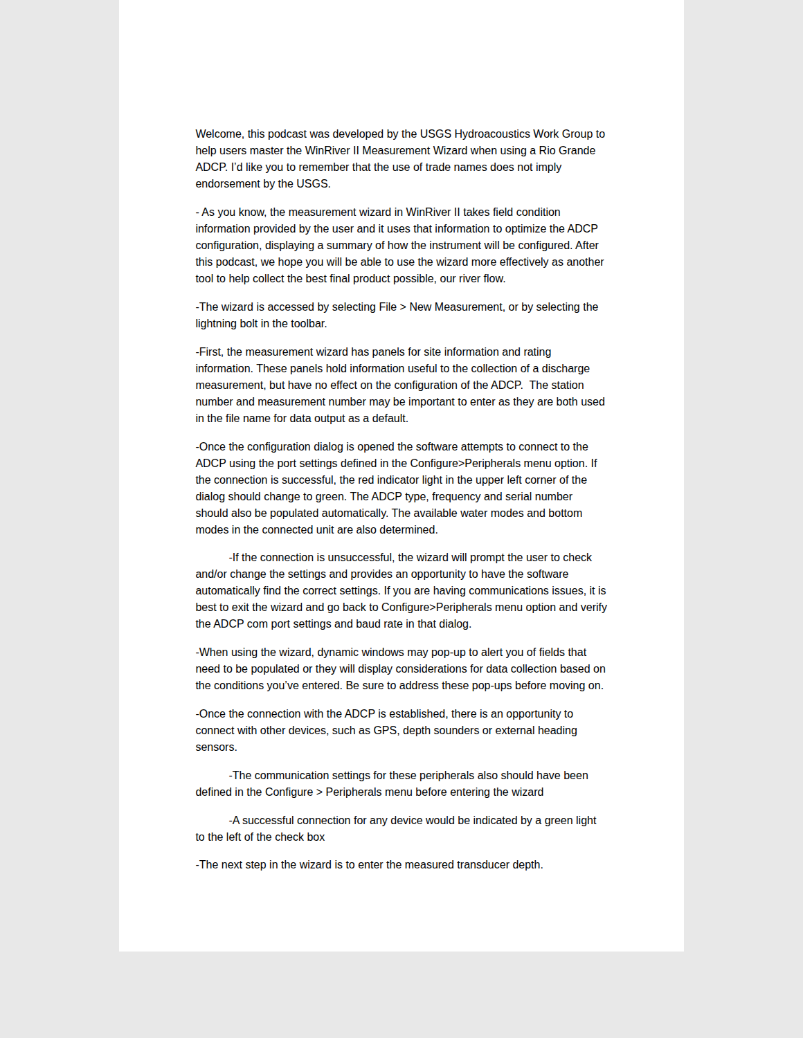Welcome, this podcast was developed by the USGS Hydroacoustics Work Group to help users master the WinRiver II Measurement Wizard when using a Rio Grande ADCP. I’d like you to remember that the use of trade names does not imply endorsement by the USGS.
- As you know, the measurement wizard in WinRiver II takes field condition information provided by the user and it uses that information to optimize the ADCP configuration, displaying a summary of how the instrument will be configured. After this podcast, we hope you will be able to use the wizard more effectively as another tool to help collect the best final product possible, our river flow.
-The wizard is accessed by selecting File > New Measurement, or by selecting the lightning bolt in the toolbar.
-First, the measurement wizard has panels for site information and rating information. These panels hold information useful to the collection of a discharge measurement, but have no effect on the configuration of the ADCP. The station number and measurement number may be important to enter as they are both used in the file name for data output as a default.
-Once the configuration dialog is opened the software attempts to connect to the ADCP using the port settings defined in the Configure>Peripherals menu option. If the connection is successful, the red indicator light in the upper left corner of the dialog should change to green. The ADCP type, frequency and serial number should also be populated automatically. The available water modes and bottom modes in the connected unit are also determined.
-If the connection is unsuccessful, the wizard will prompt the user to check and/or change the settings and provides an opportunity to have the software automatically find the correct settings. If you are having communications issues, it is best to exit the wizard and go back to Configure>Peripherals menu option and verify the ADCP com port settings and baud rate in that dialog.
-When using the wizard, dynamic windows may pop-up to alert you of fields that need to be populated or they will display considerations for data collection based on the conditions you’ve entered. Be sure to address these pop-ups before moving on.
-Once the connection with the ADCP is established, there is an opportunity to connect with other devices, such as GPS, depth sounders or external heading sensors.
-The communication settings for these peripherals also should have been defined in the Configure > Peripherals menu before entering the wizard
-A successful connection for any device would be indicated by a green light to the left of the check box
-The next step in the wizard is to enter the measured transducer depth.